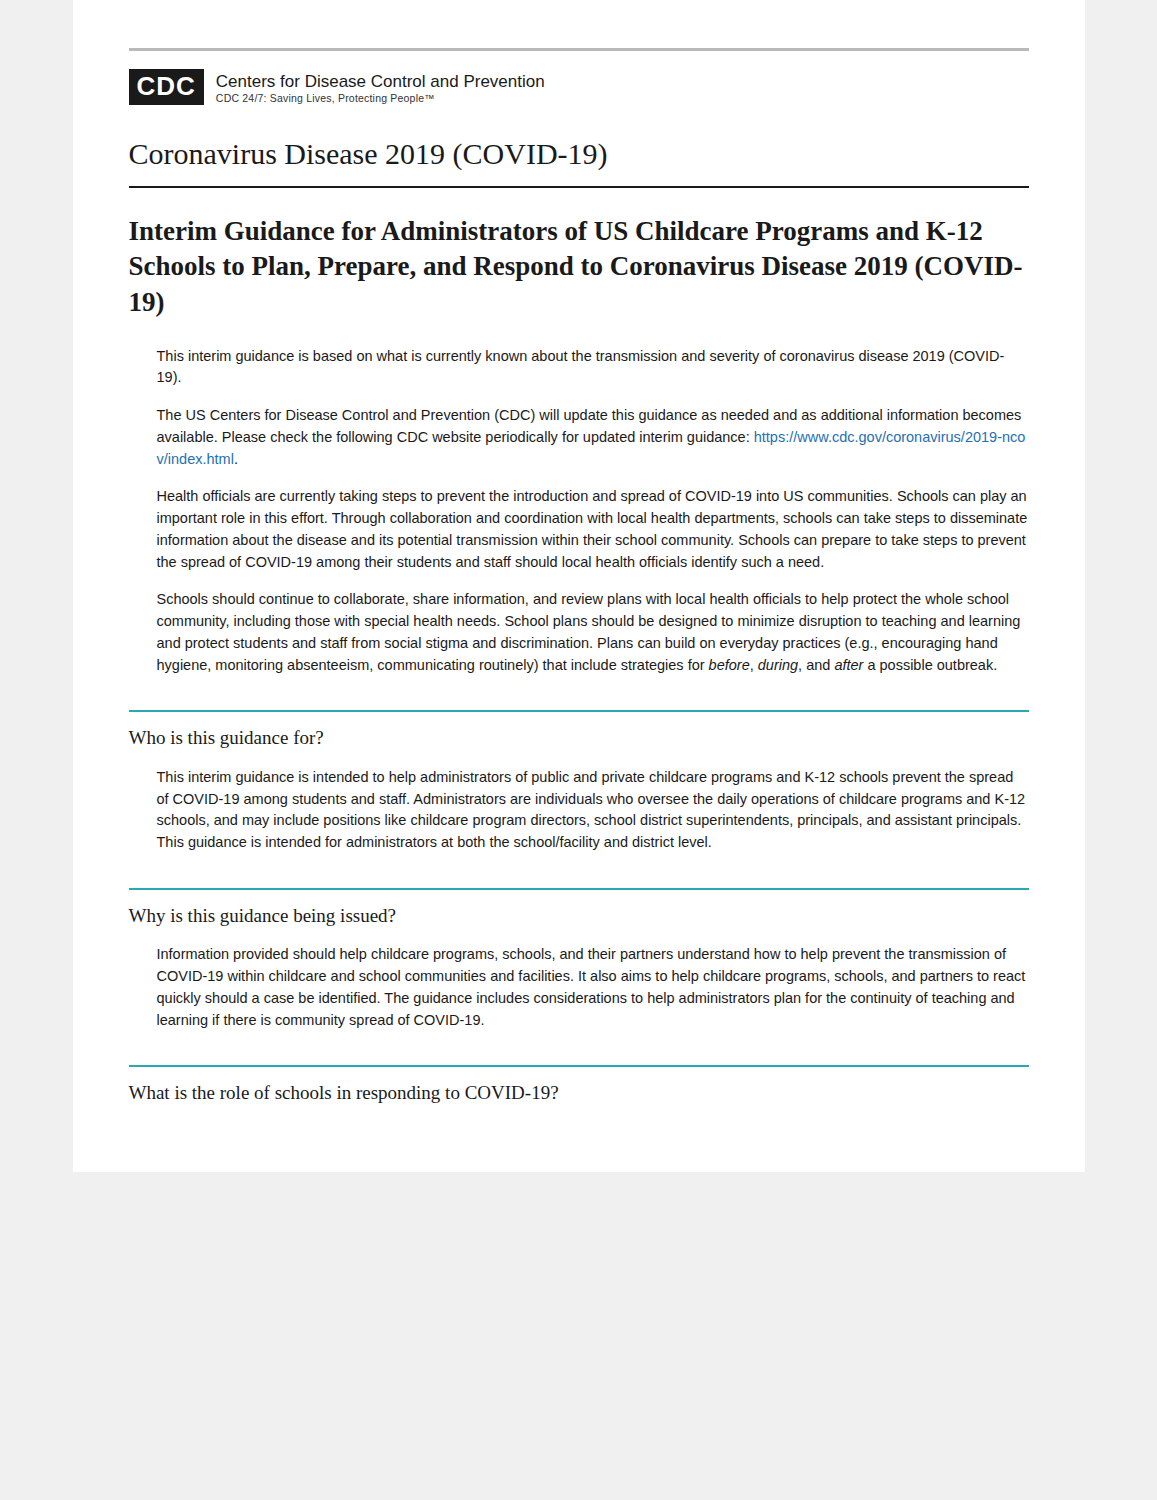CDC
Centers for Disease Control and Prevention
CDC 24/7: Saving Lives, Protecting People™
Coronavirus Disease 2019 (COVID-19)
Interim Guidance for Administrators of US Childcare Programs and K-12 Schools to Plan, Prepare, and Respond to Coronavirus Disease 2019 (COVID-19)
This interim guidance is based on what is currently known about the transmission and severity of coronavirus disease 2019 (COVID-19).
The US Centers for Disease Control and Prevention (CDC) will update this guidance as needed and as additional information becomes available. Please check the following CDC website periodically for updated interim guidance: https://www.cdc.gov/coronavirus/2019-ncov/index.html.
Health officials are currently taking steps to prevent the introduction and spread of COVID-19 into US communities. Schools can play an important role in this effort. Through collaboration and coordination with local health departments, schools can take steps to disseminate information about the disease and its potential transmission within their school community. Schools can prepare to take steps to prevent the spread of COVID-19 among their students and staff should local health officials identify such a need.
Schools should continue to collaborate, share information, and review plans with local health officials to help protect the whole school community, including those with special health needs. School plans should be designed to minimize disruption to teaching and learning and protect students and staff from social stigma and discrimination. Plans can build on everyday practices (e.g., encouraging hand hygiene, monitoring absenteeism, communicating routinely) that include strategies for before, during, and after a possible outbreak.
Who is this guidance for?
This interim guidance is intended to help administrators of public and private childcare programs and K-12 schools prevent the spread of COVID-19 among students and staff. Administrators are individuals who oversee the daily operations of childcare programs and K-12 schools, and may include positions like childcare program directors, school district superintendents, principals, and assistant principals. This guidance is intended for administrators at both the school/facility and district level.
Why is this guidance being issued?
Information provided should help childcare programs, schools, and their partners understand how to help prevent the transmission of COVID-19 within childcare and school communities and facilities. It also aims to help childcare programs, schools, and partners to react quickly should a case be identified. The guidance includes considerations to help administrators plan for the continuity of teaching and learning if there is community spread of COVID-19.
What is the role of schools in responding to COVID-19?